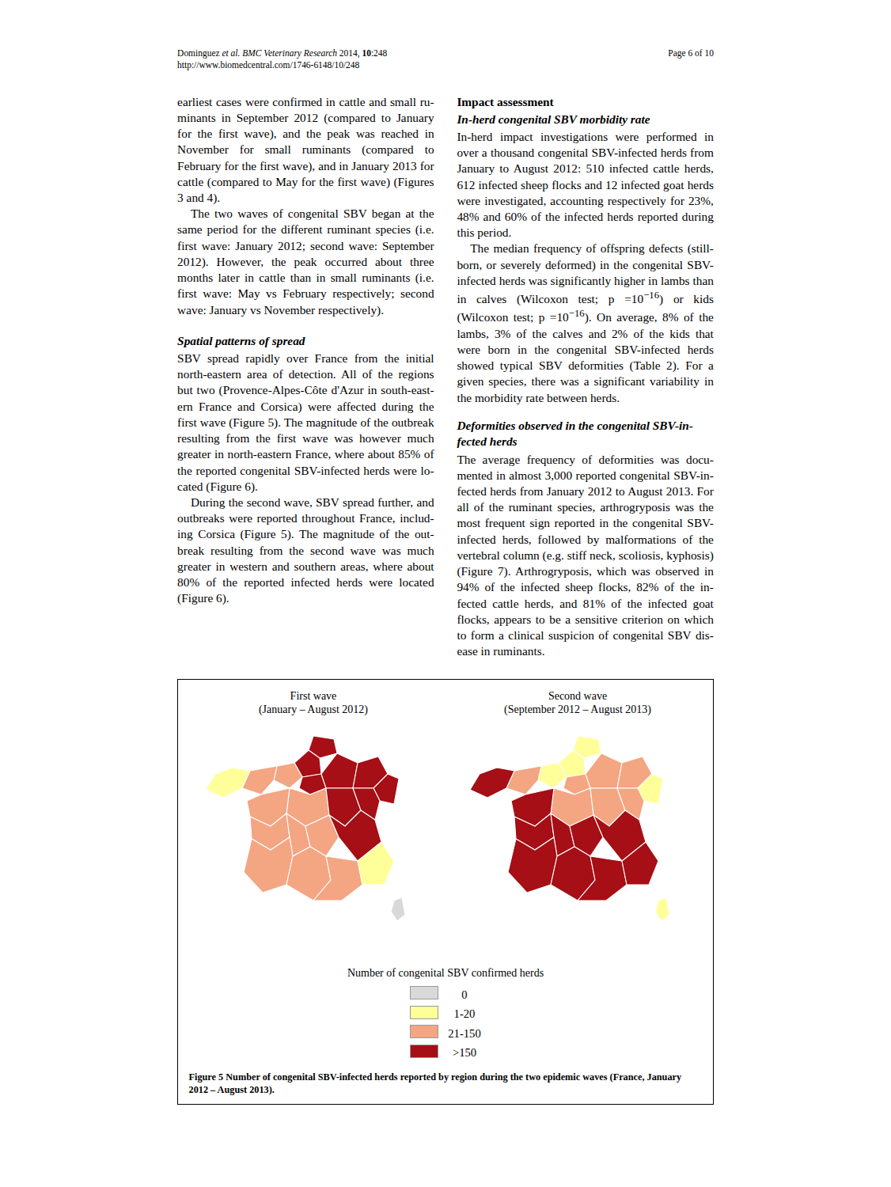Dominguez et al. BMC Veterinary Research 2014, 10:248
http://www.biomedcentral.com/1746-6148/10/248
Page 6 of 10
earliest cases were confirmed in cattle and small ruminants in September 2012 (compared to January for the first wave), and the peak was reached in November for small ruminants (compared to February for the first wave), and in January 2013 for cattle (compared to May for the first wave) (Figures 3 and 4).
The two waves of congenital SBV began at the same period for the different ruminant species (i.e. first wave: January 2012; second wave: September 2012). However, the peak occurred about three months later in cattle than in small ruminants (i.e. first wave: May vs February respectively; second wave: January vs November respectively).
Spatial patterns of spread
SBV spread rapidly over France from the initial north-eastern area of detection. All of the regions but two (Provence-Alpes-Côte d'Azur in south-eastern France and Corsica) were affected during the first wave (Figure 5). The magnitude of the outbreak resulting from the first wave was however much greater in north-eastern France, where about 85% of the reported congenital SBV-infected herds were located (Figure 6).
During the second wave, SBV spread further, and outbreaks were reported throughout France, including Corsica (Figure 5). The magnitude of the outbreak resulting from the second wave was much greater in western and southern areas, where about 80% of the reported infected herds were located (Figure 6).
Impact assessment
In-herd congenital SBV morbidity rate
In-herd impact investigations were performed in over a thousand congenital SBV-infected herds from January to August 2012: 510 infected cattle herds, 612 infected sheep flocks and 12 infected goat herds were investigated, accounting respectively for 23%, 48% and 60% of the infected herds reported during this period.
The median frequency of offspring defects (stillborn, or severely deformed) in the congenital SBV-infected herds was significantly higher in lambs than in calves (Wilcoxon test; p =10−16) or kids (Wilcoxon test; p =10−16). On average, 8% of the lambs, 3% of the calves and 2% of the kids that were born in the congenital SBV-infected herds showed typical SBV deformities (Table 2). For a given species, there was a significant variability in the morbidity rate between herds.
Deformities observed in the congenital SBV-infected herds
The average frequency of deformities was documented in almost 3,000 reported congenital SBV-infected herds from January 2012 to August 2013. For all of the ruminant species, arthrogryposis was the most frequent sign reported in the congenital SBV-infected herds, followed by malformations of the vertebral column (e.g. stiff neck, scoliosis, kyphosis) (Figure 7). Arthrogryposis, which was observed in 94% of the infected sheep flocks, 82% of the infected cattle herds, and 81% of the infected goat flocks, appears to be a sensitive criterion on which to form a clinical suspicion of congenital SBV disease in ruminants.
First wave
(January – August 2012)
Second wave
(September 2012 – August 2013)
Number of congenital SBV confirmed herds
| | 0 |
| | 1-20 |
| | 21-150 |
| | >150 |
Figure 5 Number of congenital SBV-infected herds reported by region during the two epidemic waves (France, January 2012 – August 2013).